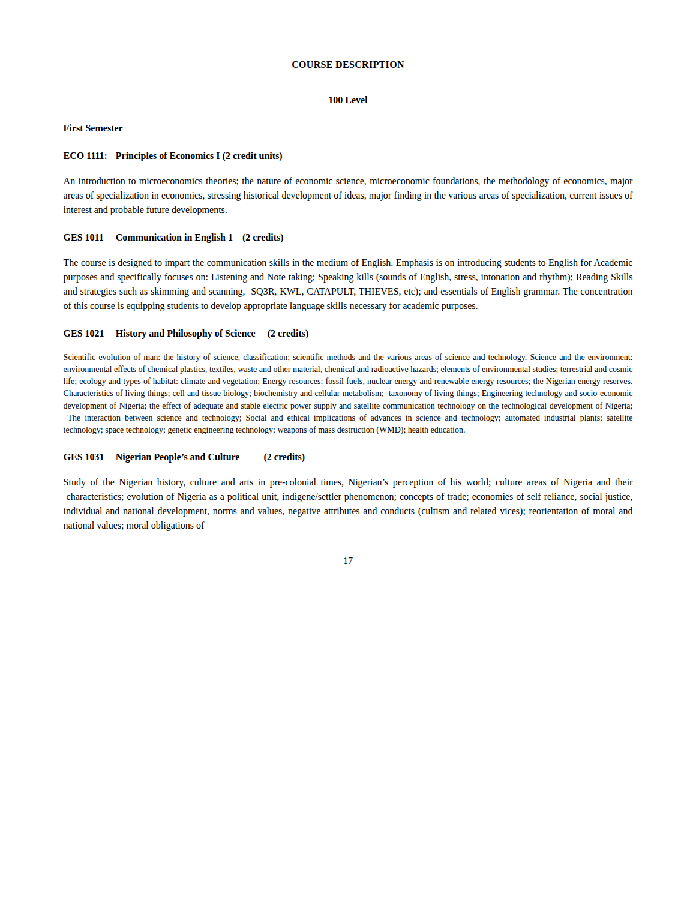COURSE DESCRIPTION
100 Level
First Semester
ECO 1111: Principles of Economics I (2 credit units)
An introduction to microeconomics theories; the nature of economic science, microeconomic foundations, the methodology of economics, major areas of specialization in economics, stressing historical development of ideas, major finding in the various areas of specialization, current issues of interest and probable future developments.
GES 1011 Communication in English 1 (2 credits)
The course is designed to impart the communication skills in the medium of English. Emphasis is on introducing students to English for Academic purposes and specifically focuses on: Listening and Note taking; Speaking kills (sounds of English, stress, intonation and rhythm); Reading Skills and strategies such as skimming and scanning, SQ3R, KWL, CATAPULT, THIEVES, etc); and essentials of English grammar. The concentration of this course is equipping students to develop appropriate language skills necessary for academic purposes.
GES 1021 History and Philosophy of Science (2 credits)
Scientific evolution of man: the history of science, classification; scientific methods and the various areas of science and technology. Science and the environment: environmental effects of chemical plastics, textiles, waste and other material, chemical and radioactive hazards; elements of environmental studies; terrestrial and cosmic life; ecology and types of habitat: climate and vegetation; Energy resources: fossil fuels, nuclear energy and renewable energy resources; the Nigerian energy reserves. Characteristics of living things; cell and tissue biology; biochemistry and cellular metabolism; taxonomy of living things; Engineering technology and socio-economic development of Nigeria; the effect of adequate and stable electric power supply and satellite communication technology on the technological development of Nigeria; The interaction between science and technology; Social and ethical implications of advances in science and technology; automated industrial plants; satellite technology; space technology; genetic engineering technology; weapons of mass destruction (WMD); health education.
GES 1031 Nigerian People’s and Culture (2 credits)
Study of the Nigerian history, culture and arts in pre-colonial times, Nigerian’s perception of his world; culture areas of Nigeria and their characteristics; evolution of Nigeria as a political unit, indigene/settler phenomenon; concepts of trade; economies of self reliance, social justice, individual and national development, norms and values, negative attributes and conducts (cultism and related vices); reorientation of moral and national values; moral obligations of
17